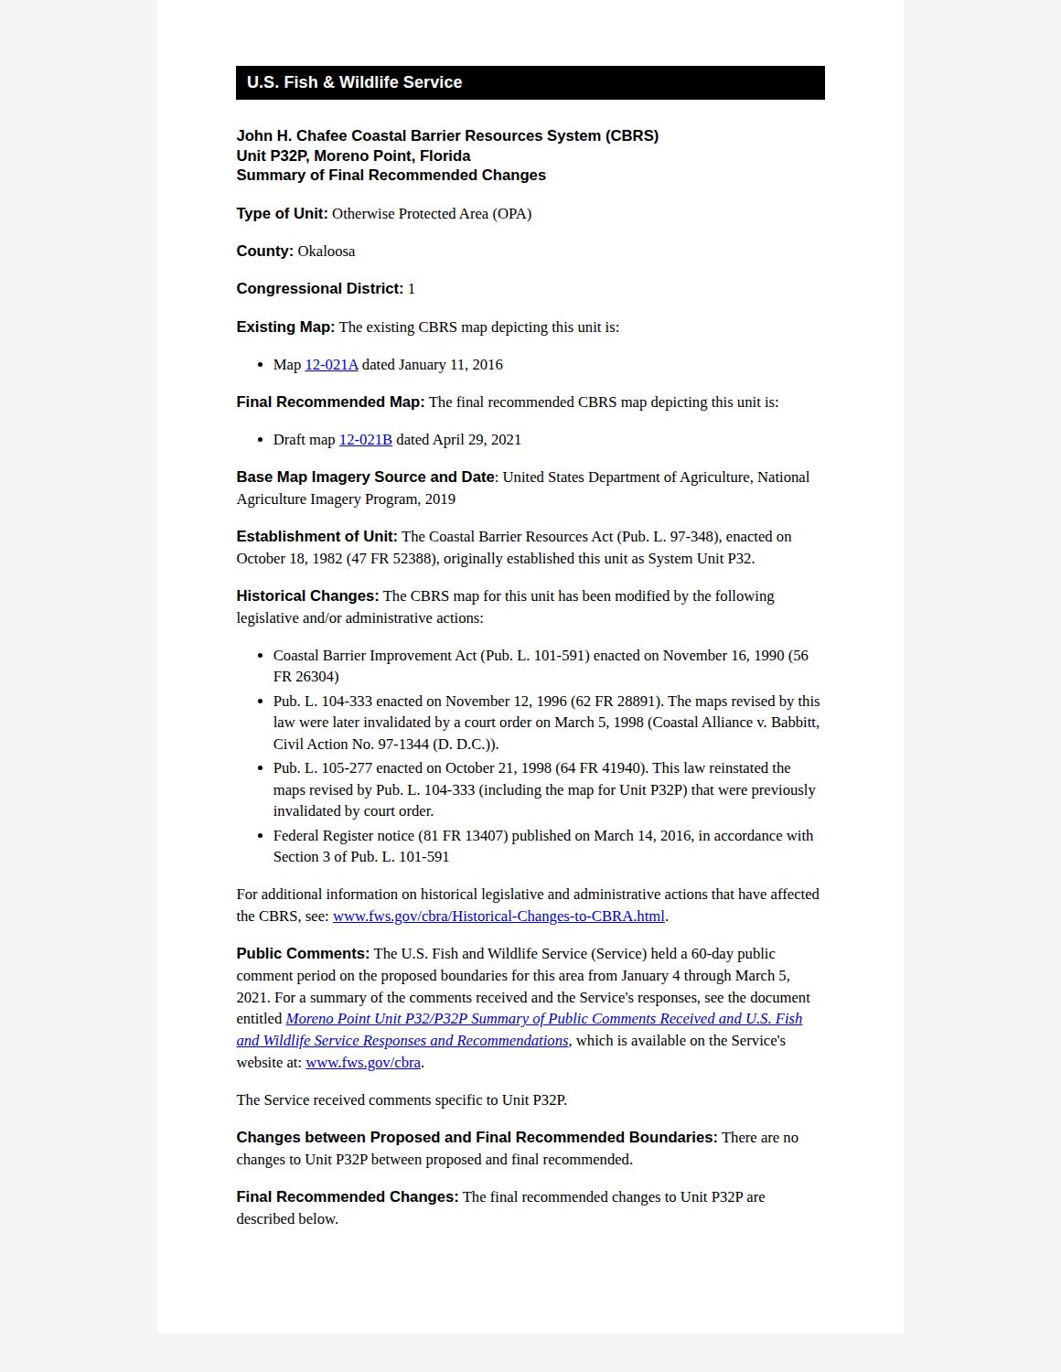U.S. Fish & Wildlife Service
John H. Chafee Coastal Barrier Resources System (CBRS) Unit P32P, Moreno Point, Florida Summary of Final Recommended Changes
Type of Unit: Otherwise Protected Area (OPA)
County: Okaloosa
Congressional District: 1
Existing Map: The existing CBRS map depicting this unit is:
Map 12-021A dated January 11, 2016
Final Recommended Map: The final recommended CBRS map depicting this unit is:
Draft map 12-021B dated April 29, 2021
Base Map Imagery Source and Date: United States Department of Agriculture, National Agriculture Imagery Program, 2019
Establishment of Unit: The Coastal Barrier Resources Act (Pub. L. 97-348), enacted on October 18, 1982 (47 FR 52388), originally established this unit as System Unit P32.
Historical Changes: The CBRS map for this unit has been modified by the following legislative and/or administrative actions:
Coastal Barrier Improvement Act (Pub. L. 101-591) enacted on November 16, 1990 (56 FR 26304)
Pub. L. 104-333 enacted on November 12, 1996 (62 FR 28891). The maps revised by this law were later invalidated by a court order on March 5, 1998 (Coastal Alliance v. Babbitt, Civil Action No. 97-1344 (D. D.C.)).
Pub. L. 105-277 enacted on October 21, 1998 (64 FR 41940). This law reinstated the maps revised by Pub. L. 104-333 (including the map for Unit P32P) that were previously invalidated by court order.
Federal Register notice (81 FR 13407) published on March 14, 2016, in accordance with Section 3 of Pub. L. 101-591
For additional information on historical legislative and administrative actions that have affected the CBRS, see: www.fws.gov/cbra/Historical-Changes-to-CBRA.html.
Public Comments: The U.S. Fish and Wildlife Service (Service) held a 60-day public comment period on the proposed boundaries for this area from January 4 through March 5, 2021. For a summary of the comments received and the Service's responses, see the document entitled Moreno Point Unit P32/P32P Summary of Public Comments Received and U.S. Fish and Wildlife Service Responses and Recommendations, which is available on the Service's website at: www.fws.gov/cbra.
The Service received comments specific to Unit P32P.
Changes between Proposed and Final Recommended Boundaries: There are no changes to Unit P32P between proposed and final recommended.
Final Recommended Changes: The final recommended changes to Unit P32P are described below.